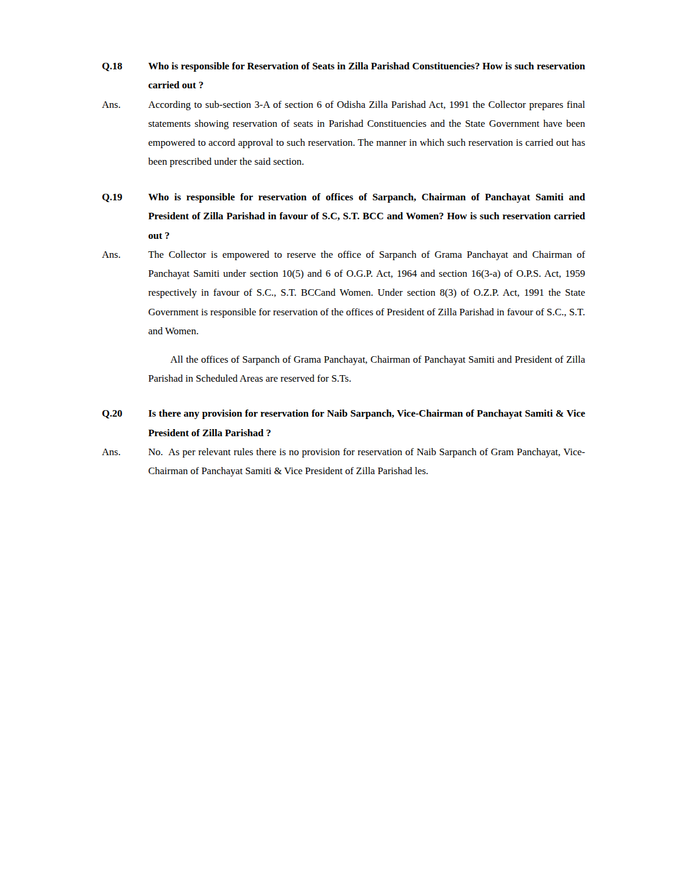Q.18
Who is responsible for Reservation of Seats in Zilla Parishad Constituencies? How is such reservation carried out ?
Ans.
According to sub-section 3-A of section 6 of Odisha Zilla Parishad Act, 1991 the Collector prepares final statements showing reservation of seats in Parishad Constituencies and the State Government have been empowered to accord approval to such reservation. The manner in which such reservation is carried out has been prescribed under the said section.
Q.19
Who is responsible for reservation of offices of Sarpanch, Chairman of Panchayat Samiti and President of Zilla Parishad in favour of S.C, S.T. BCC and Women? How is such reservation carried out ?
Ans.
The Collector is empowered to reserve the office of Sarpanch of Grama Panchayat and Chairman of Panchayat Samiti under section 10(5) and 6 of O.G.P. Act, 1964 and section 16(3-a) of O.P.S. Act, 1959 respectively in favour of S.C., S.T. BCCand Women. Under section 8(3) of O.Z.P. Act, 1991 the State Government is responsible for reservation of the offices of President of Zilla Parishad in favour of S.C., S.T. and Women.
All the offices of Sarpanch of Grama Panchayat, Chairman of Panchayat Samiti and President of Zilla Parishad in Scheduled Areas are reserved for S.Ts.
Q.20
Is there any provision for reservation for Naib Sarpanch, Vice-Chairman of Panchayat Samiti & Vice President of Zilla Parishad ?
Ans.
No. As per relevant rules there is no provision for reservation of Naib Sarpanch of Gram Panchayat, Vice-Chairman of Panchayat Samiti & Vice President of Zilla Parishad les.